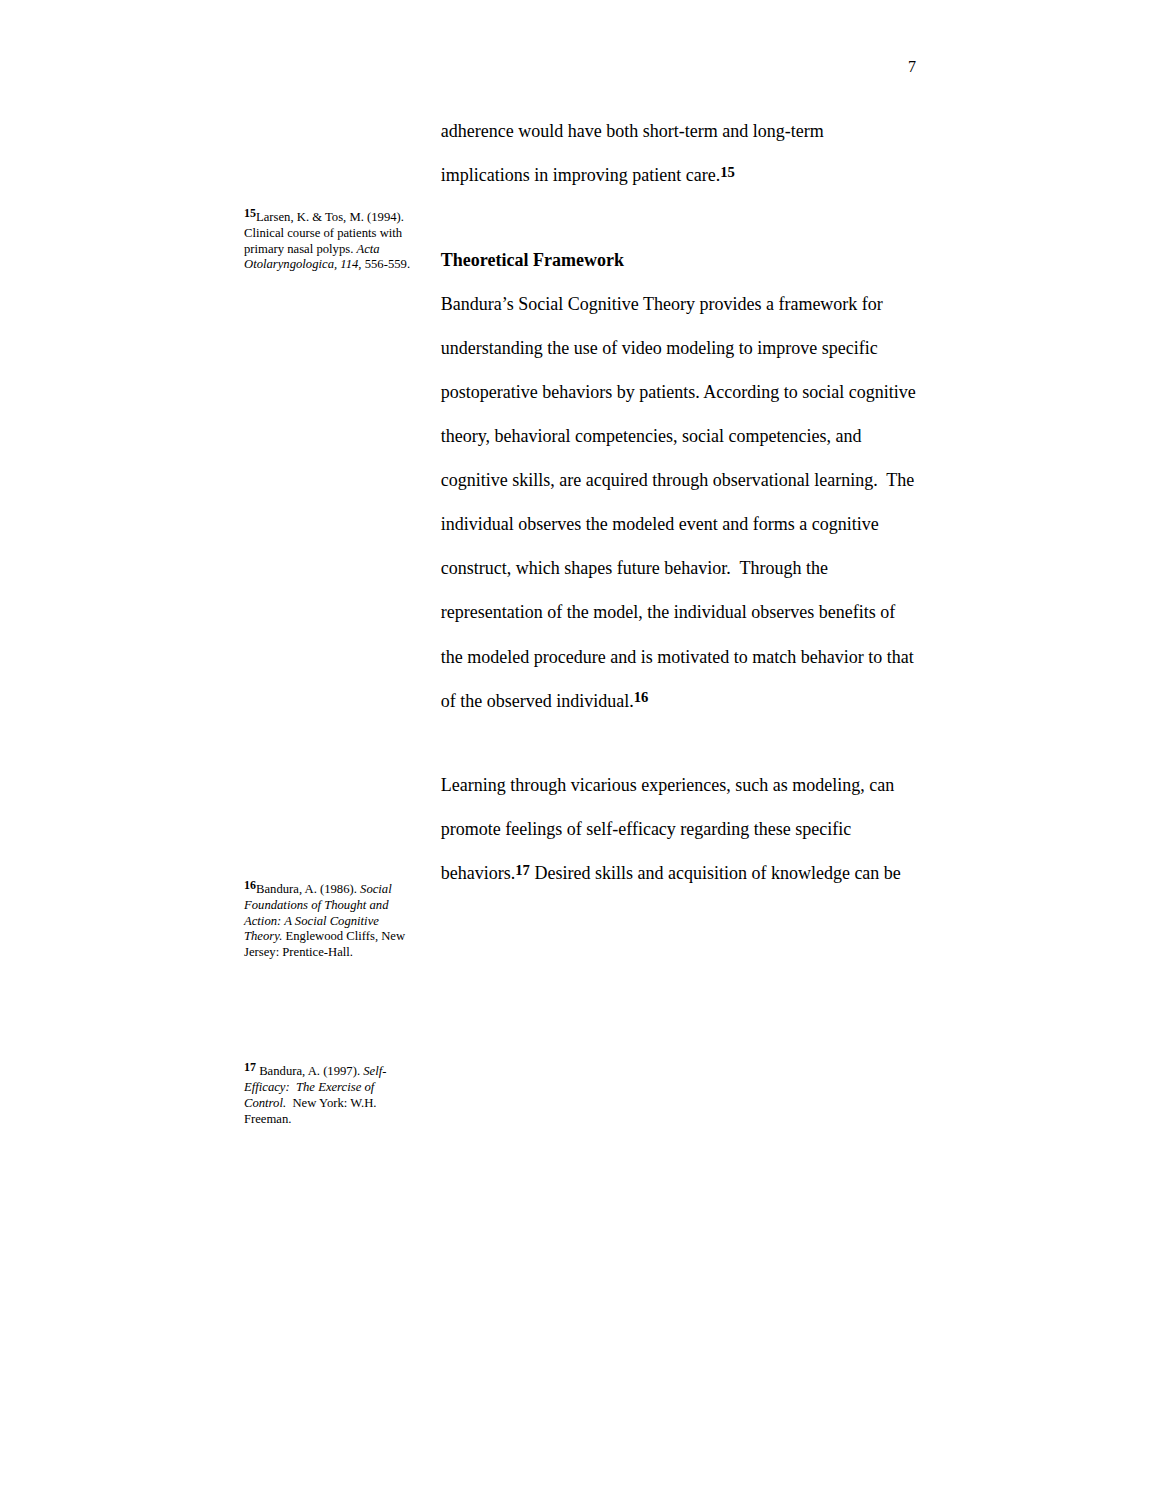7
15Larsen, K. & Tos, M. (1994). Clinical course of patients with primary nasal polyps. Acta Otolaryngologica, 114, 556-559.
16Bandura, A. (1986). Social Foundations of Thought and Action: A Social Cognitive Theory. Englewood Cliffs, New Jersey: Prentice-Hall.
17 Bandura, A. (1997). Self-Efficacy: The Exercise of Control. New York: W.H. Freeman.
adherence would have both short-term and long-term implications in improving patient care.15
Theoretical Framework
Bandura’s Social Cognitive Theory provides a framework for understanding the use of video modeling to improve specific postoperative behaviors by patients. According to social cognitive theory, behavioral competencies, social competencies, and cognitive skills, are acquired through observational learning. The individual observes the modeled event and forms a cognitive construct, which shapes future behavior. Through the representation of the model, the individual observes benefits of the modeled procedure and is motivated to match behavior to that of the observed individual.16
Learning through vicarious experiences, such as modeling, can promote feelings of self-efficacy regarding these specific behaviors.17 Desired skills and acquisition of knowledge can be